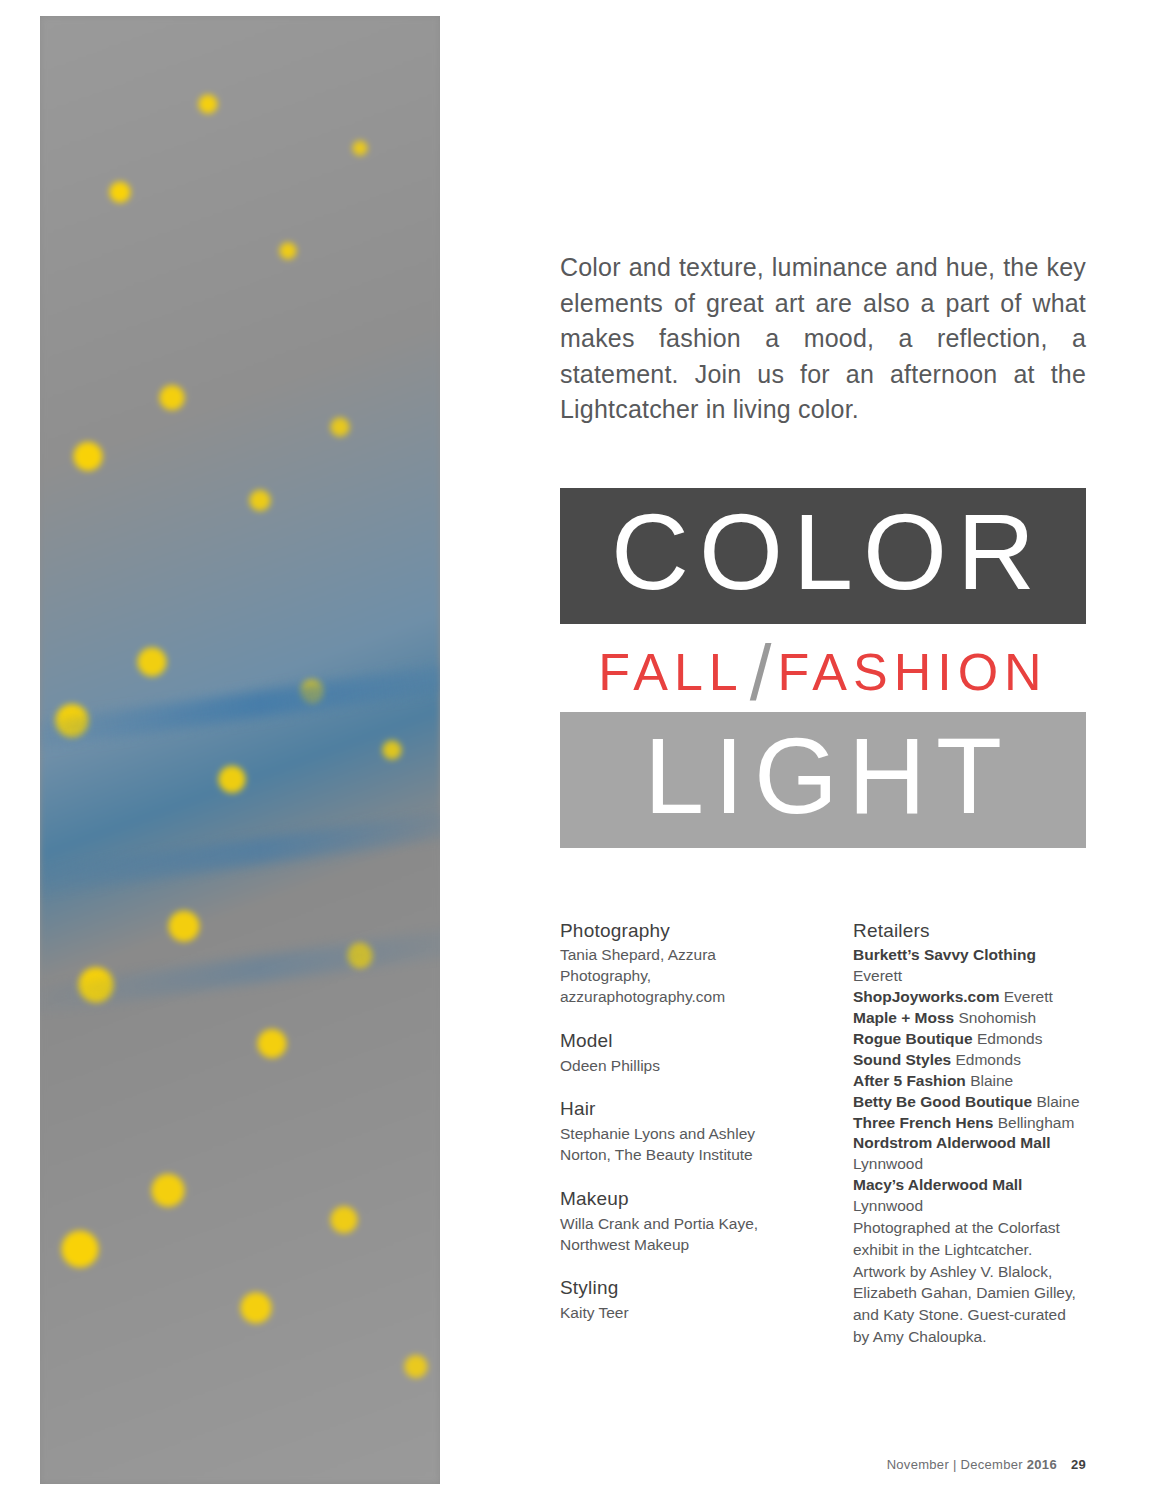Color and texture, luminance and hue, the key elements of great art are also a part of what makes fashion a mood, a reflection, a statement. Join us for an afternoon at the Lightcatcher in living color.
COLOR
FALL/FASHION
LIGHT
Photography
Tania Shepard, Azzura Photography, azzuraphotography.com
Model
Odeen Phillips
Hair
Stephanie Lyons and Ashley Norton, The Beauty Institute
Makeup
Willa Crank and Portia Kaye, Northwest Makeup
Styling
Kaity Teer
Retailers
Burkett’s Savvy Clothing Everett
ShopJoyworks.com Everett
Maple + Moss Snohomish
Rogue Boutique Edmonds
Sound Styles Edmonds
After 5 Fashion Blaine
Betty Be Good Boutique Blaine
Three French Hens Bellingham
Nordstrom Alderwood Mall Lynnwood
Macy’s Alderwood Mall Lynnwood
Photographed at the Colorfast exhibit in the Lightcatcher. Artwork by Ashley V. Blalock, Elizabeth Gahan, Damien Gilley, and Katy Stone. Guest-curated by Amy Chaloupka.
November | December 201629